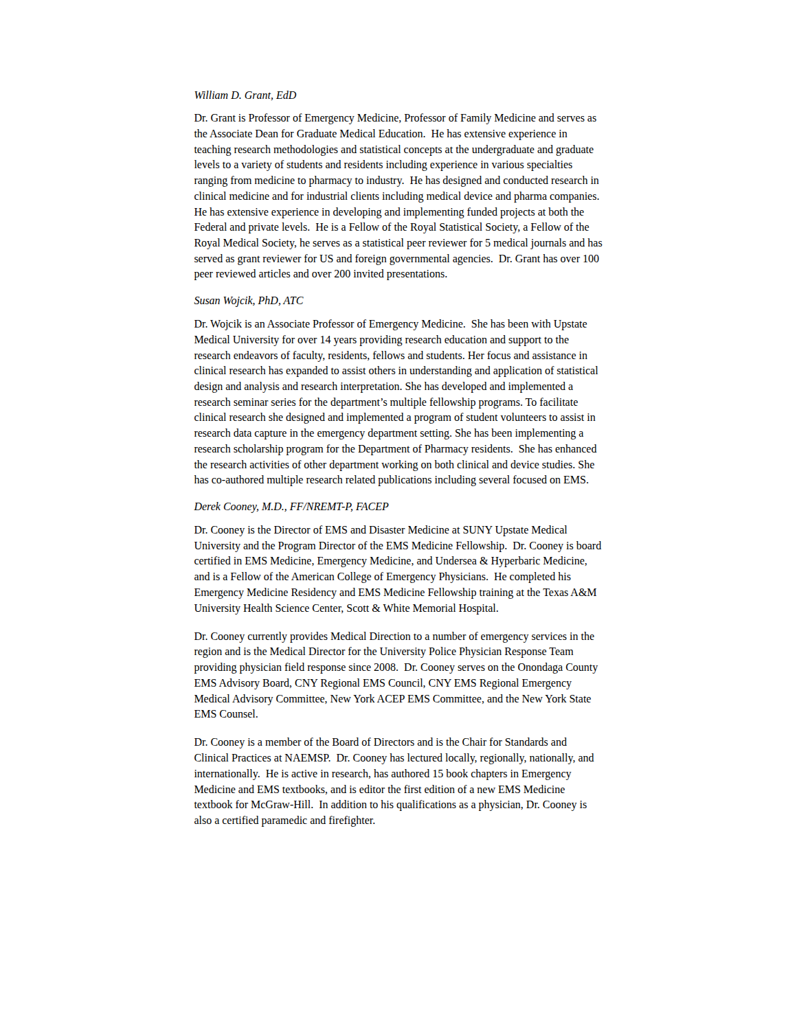William D. Grant, EdD
Dr. Grant is Professor of Emergency Medicine, Professor of Family Medicine and serves as the Associate Dean for Graduate Medical Education. He has extensive experience in teaching research methodologies and statistical concepts at the undergraduate and graduate levels to a variety of students and residents including experience in various specialties ranging from medicine to pharmacy to industry. He has designed and conducted research in clinical medicine and for industrial clients including medical device and pharma companies. He has extensive experience in developing and implementing funded projects at both the Federal and private levels. He is a Fellow of the Royal Statistical Society, a Fellow of the Royal Medical Society, he serves as a statistical peer reviewer for 5 medical journals and has served as grant reviewer for US and foreign governmental agencies. Dr. Grant has over 100 peer reviewed articles and over 200 invited presentations.
Susan Wojcik, PhD, ATC
Dr. Wojcik is an Associate Professor of Emergency Medicine. She has been with Upstate Medical University for over 14 years providing research education and support to the research endeavors of faculty, residents, fellows and students. Her focus and assistance in clinical research has expanded to assist others in understanding and application of statistical design and analysis and research interpretation. She has developed and implemented a research seminar series for the department’s multiple fellowship programs. To facilitate clinical research she designed and implemented a program of student volunteers to assist in research data capture in the emergency department setting. She has been implementing a research scholarship program for the Department of Pharmacy residents. She has enhanced the research activities of other department working on both clinical and device studies. She has co-authored multiple research related publications including several focused on EMS.
Derek Cooney, M.D., FF/NREMT-P, FACEP
Dr. Cooney is the Director of EMS and Disaster Medicine at SUNY Upstate Medical University and the Program Director of the EMS Medicine Fellowship. Dr. Cooney is board certified in EMS Medicine, Emergency Medicine, and Undersea & Hyperbaric Medicine, and is a Fellow of the American College of Emergency Physicians. He completed his Emergency Medicine Residency and EMS Medicine Fellowship training at the Texas A&M University Health Science Center, Scott & White Memorial Hospital.
Dr. Cooney currently provides Medical Direction to a number of emergency services in the region and is the Medical Director for the University Police Physician Response Team providing physician field response since 2008. Dr. Cooney serves on the Onondaga County EMS Advisory Board, CNY Regional EMS Council, CNY EMS Regional Emergency Medical Advisory Committee, New York ACEP EMS Committee, and the New York State EMS Counsel.
Dr. Cooney is a member of the Board of Directors and is the Chair for Standards and Clinical Practices at NAEMSP. Dr. Cooney has lectured locally, regionally, nationally, and internationally. He is active in research, has authored 15 book chapters in Emergency Medicine and EMS textbooks, and is editor the first edition of a new EMS Medicine textbook for McGraw-Hill. In addition to his qualifications as a physician, Dr. Cooney is also a certified paramedic and firefighter.